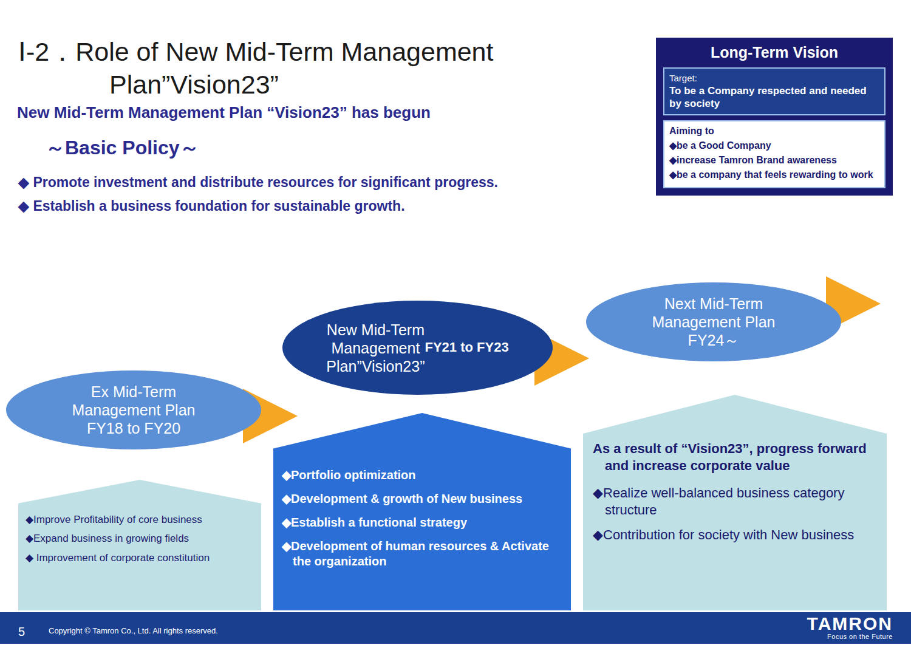Ⅰ‑2．Role of New Mid-Term Management Plan”Vision23”
New Mid-Term Management Plan “Vision23” has begun
～Basic Policy～
◆ Promote investment and distribute resources for significant progress.
◆ Establish a business foundation for sustainable growth.
Long-Term Vision
Target:
To be a Company respected and needed by society
Aiming to
◆be a Good Company
◆increase Tamron Brand awareness
◆be a company that feels rewarding to work
Ex Mid-Term
Management Plan
FY18 to FY20
New Mid-Term
Management
Plan”Vision23”
FY21 to FY23
Next Mid-Term
Management Plan
FY24～
◆Improve Profitability of core business
◆Expand business in growing fields
◆ Improvement of corporate constitution
◆Portfolio optimization
◆Development & growth of New business
◆Establish a functional strategy
◆Development of human resources & Activate the organization
As a result of “Vision23”, progress forward and increase corporate value
◆Realize well-balanced business category structure
◆Contribution for society with New business
5
Copyright © Tamron Co., Ltd. All rights reserved.
TAMRON
Focus on the Future